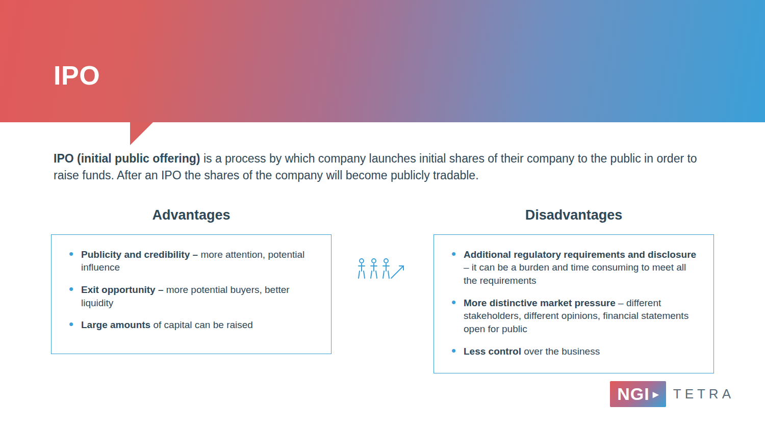IPO
IPO (initial public offering) is a process by which company launches initial shares of their company to the public in order to raise funds. After an IPO the shares of the company will become publicly tradable.
Advantages
Publicity and credibility – more attention, potential influence
Exit opportunity – more potential buyers, better liquidity
Large amounts of capital can be raised
Disadvantages
Additional regulatory requirements and disclosure – it can be a burden and time consuming to meet all the requirements
More distinctive market pressure – different stakeholders, different opinions, financial statements open for public
Less control over the business
NGI▸ TETRA